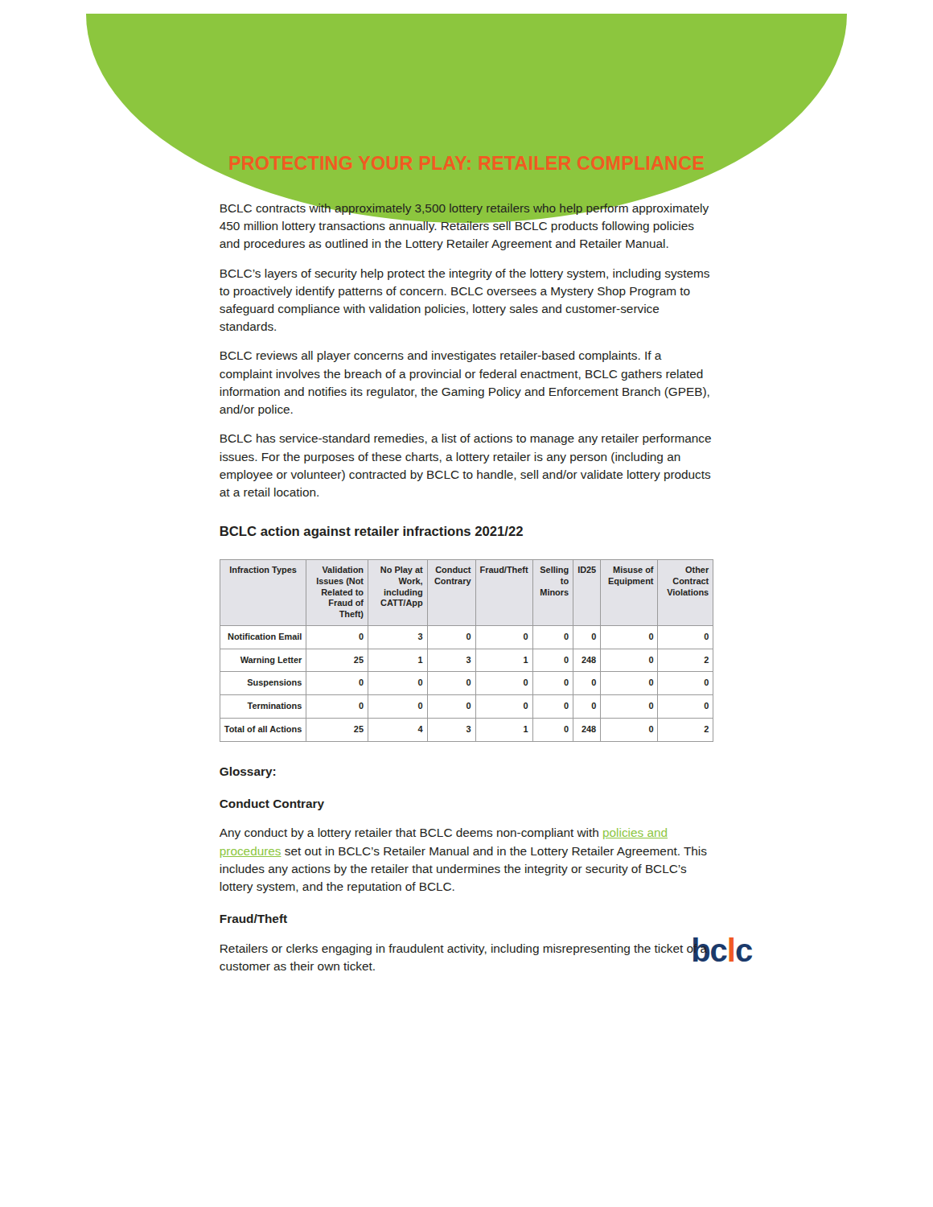PROTECTING YOUR PLAY: RETAILER COMPLIANCE
BCLC contracts with approximately 3,500 lottery retailers who help perform approximately 450 million lottery transactions annually. Retailers sell BCLC products following policies and procedures as outlined in the Lottery Retailer Agreement and Retailer Manual.
BCLC’s layers of security help protect the integrity of the lottery system, including systems to proactively identify patterns of concern. BCLC oversees a Mystery Shop Program to safeguard compliance with validation policies, lottery sales and customer-service standards.
BCLC reviews all player concerns and investigates retailer-based complaints. If a complaint involves the breach of a provincial or federal enactment, BCLC gathers related information and notifies its regulator, the Gaming Policy and Enforcement Branch (GPEB), and/or police.
BCLC has service-standard remedies, a list of actions to manage any retailer performance issues. For the purposes of these charts, a lottery retailer is any person (including an employee or volunteer) contracted by BCLC to handle, sell and/or validate lottery products at a retail location.
BCLC action against retailer infractions 2021/22
| Infraction Types | Validation Issues (Not Related to Fraud of Theft) | No Play at Work, including CATT/App | Conduct Contrary | Fraud/Theft | Selling to Minors | ID25 | Misuse of Equipment | Other Contract Violations |
| --- | --- | --- | --- | --- | --- | --- | --- | --- |
| Notification Email | 0 | 3 | 0 | 0 | 0 | 0 | 0 | 0 |
| Warning Letter | 25 | 1 | 3 | 1 | 0 | 248 | 0 | 2 |
| Suspensions | 0 | 0 | 0 | 0 | 0 | 0 | 0 | 0 |
| Terminations | 0 | 0 | 0 | 0 | 0 | 0 | 0 | 0 |
| Total of all Actions | 25 | 4 | 3 | 1 | 0 | 248 | 0 | 2 |
Glossary:
Conduct Contrary
Any conduct by a lottery retailer that BCLC deems non-compliant with policies and procedures set out in BCLC’s Retailer Manual and in the Lottery Retailer Agreement. This includes any actions by the retailer that undermines the integrity or security of BCLC’s lottery system, and the reputation of BCLC.
Fraud/Theft
Retailers or clerks engaging in fraudulent activity, including misrepresenting the ticket of a customer as their own ticket.
bclc